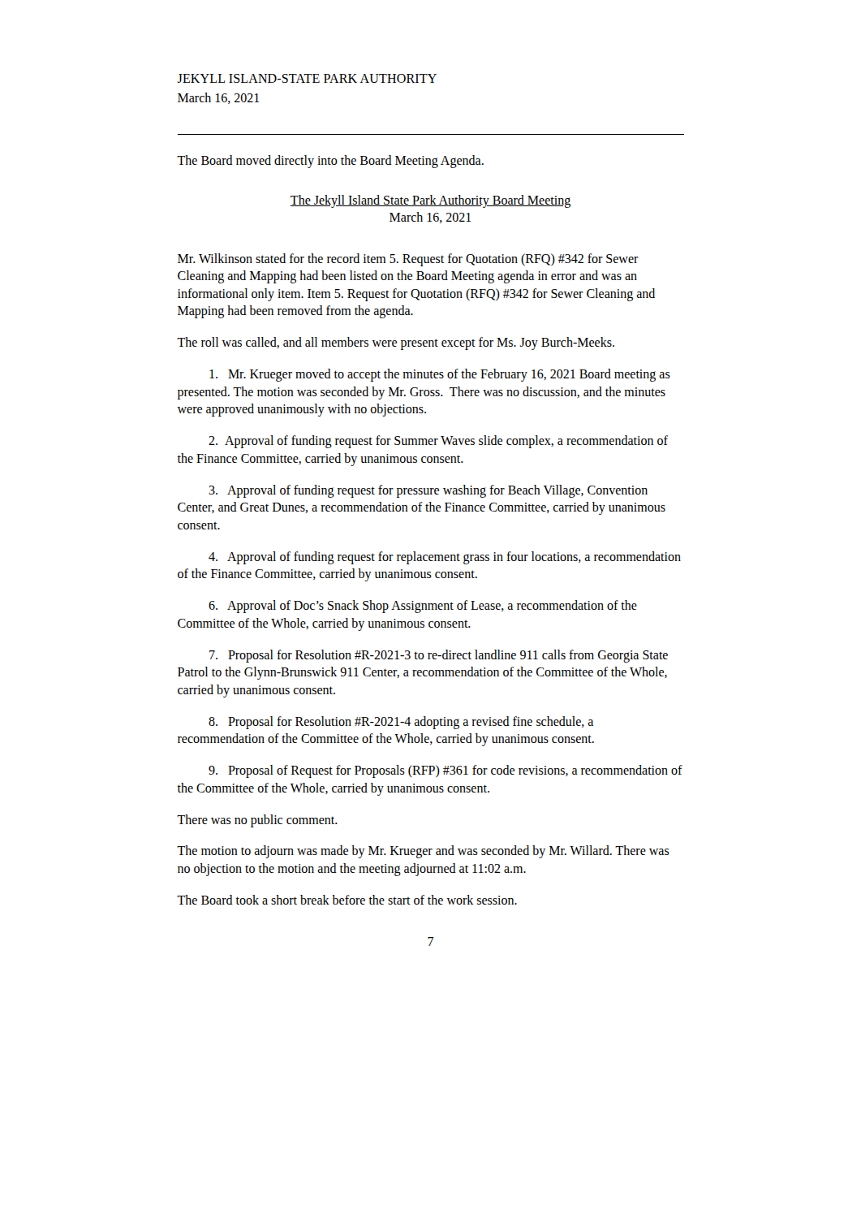JEKYLL ISLAND-STATE PARK AUTHORITY
March 16, 2021
The Board moved directly into the Board Meeting Agenda.
The Jekyll Island State Park Authority Board Meeting
March 16, 2021
Mr. Wilkinson stated for the record item 5. Request for Quotation (RFQ) #342 for Sewer Cleaning and Mapping had been listed on the Board Meeting agenda in error and was an informational only item. Item 5. Request for Quotation (RFQ) #342 for Sewer Cleaning and Mapping had been removed from the agenda.
The roll was called, and all members were present except for Ms. Joy Burch-Meeks.
1. Mr. Krueger moved to accept the minutes of the February 16, 2021 Board meeting as presented. The motion was seconded by Mr. Gross. There was no discussion, and the minutes were approved unanimously with no objections.
2. Approval of funding request for Summer Waves slide complex, a recommendation of the Finance Committee, carried by unanimous consent.
3. Approval of funding request for pressure washing for Beach Village, Convention Center, and Great Dunes, a recommendation of the Finance Committee, carried by unanimous consent.
4. Approval of funding request for replacement grass in four locations, a recommendation of the Finance Committee, carried by unanimous consent.
6. Approval of Doc’s Snack Shop Assignment of Lease, a recommendation of the Committee of the Whole, carried by unanimous consent.
7. Proposal for Resolution #R-2021-3 to re-direct landline 911 calls from Georgia State Patrol to the Glynn-Brunswick 911 Center, a recommendation of the Committee of the Whole, carried by unanimous consent.
8. Proposal for Resolution #R-2021-4 adopting a revised fine schedule, a recommendation of the Committee of the Whole, carried by unanimous consent.
9. Proposal of Request for Proposals (RFP) #361 for code revisions, a recommendation of the Committee of the Whole, carried by unanimous consent.
There was no public comment.
The motion to adjourn was made by Mr. Krueger and was seconded by Mr. Willard. There was no objection to the motion and the meeting adjourned at 11:02 a.m.
The Board took a short break before the start of the work session.
7